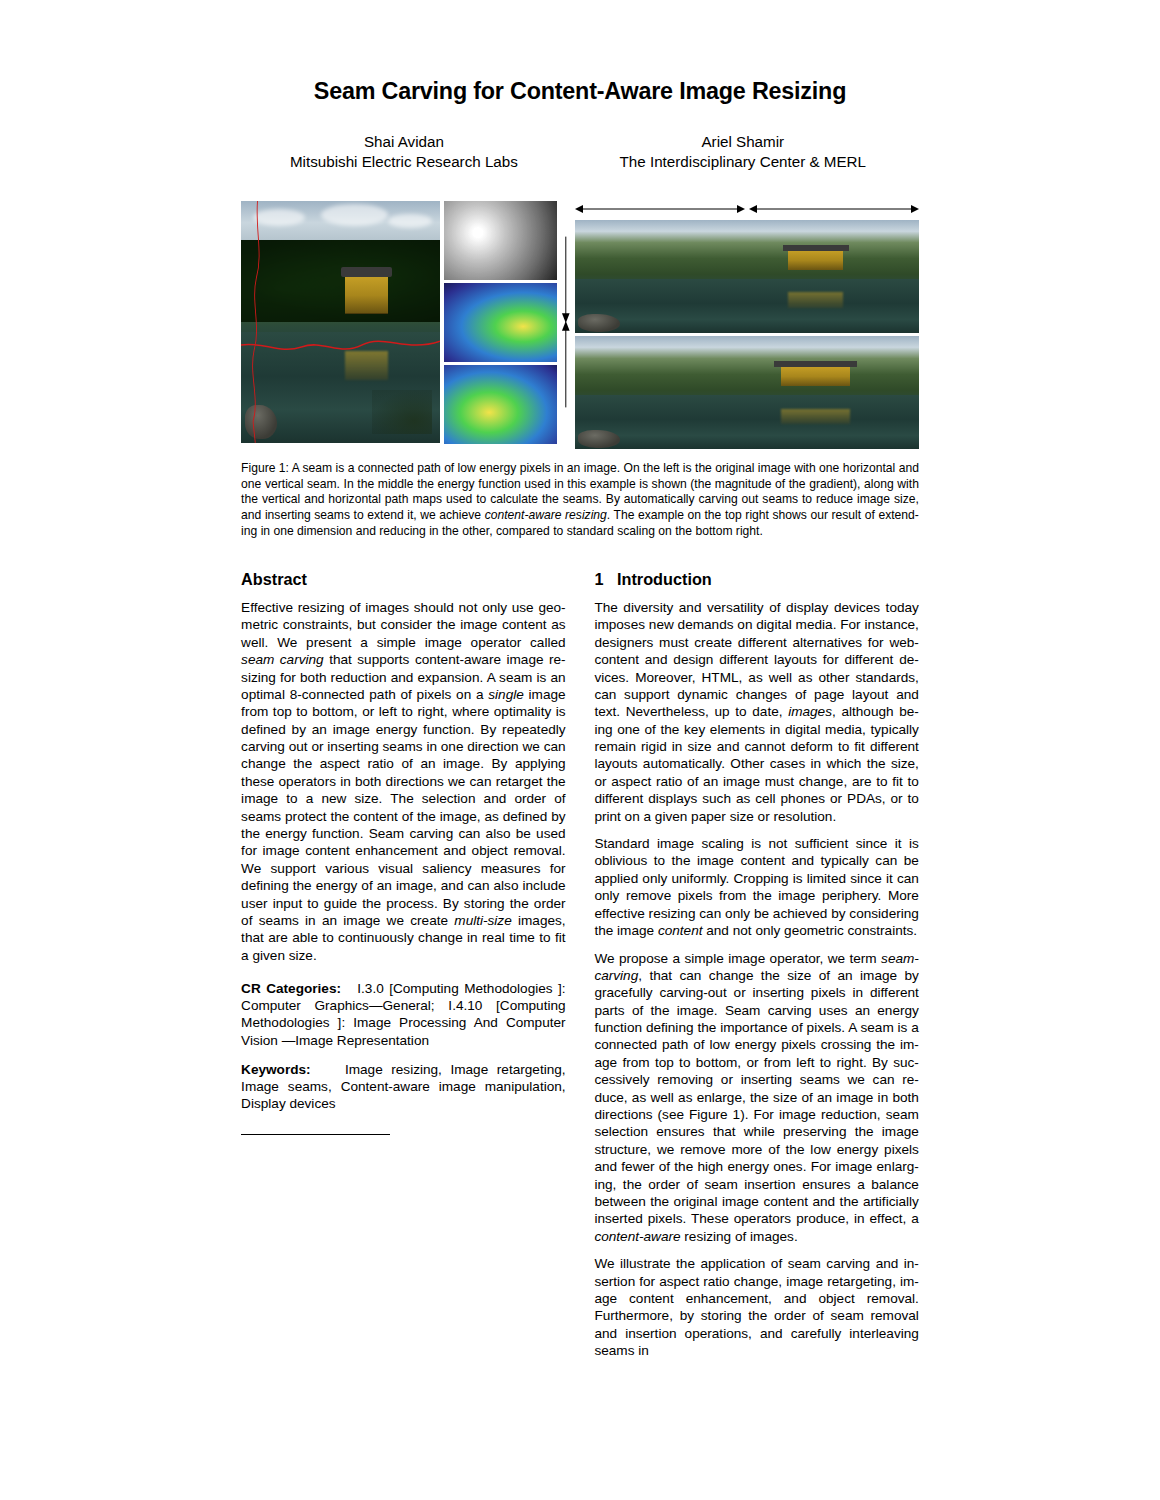Seam Carving for Content-Aware Image Resizing
| Shai Avidan Mitsubishi Electric Research Labs | Ariel Shamir The Interdisciplinary Center & MERL |
Figure 1: A seam is a connected path of low energy pixels in an image. On the left is the original image with one horizontal and one vertical seam. In the middle the energy function used in this example is shown (the magnitude of the gradient), along with the vertical and horizontal path maps used to calculate the seams. By automatically carving out seams to reduce image size, and inserting seams to extend it, we achieve content-aware resizing. The example on the top right shows our result of extending in one dimension and reducing in the other, compared to standard scaling on the bottom right.
Abstract
Effective resizing of images should not only use geometric constraints, but consider the image content as well. We present a simple image operator called seam carving that supports content-aware image resizing for both reduction and expansion. A seam is an optimal 8-connected path of pixels on a single image from top to bottom, or left to right, where optimality is defined by an image energy function. By repeatedly carving out or inserting seams in one direction we can change the aspect ratio of an image. By applying these operators in both directions we can retarget the image to a new size. The selection and order of seams protect the content of the image, as defined by the energy function. Seam carving can also be used for image content enhancement and object removal. We support various visual saliency measures for defining the energy of an image, and can also include user input to guide the process. By storing the order of seams in an image we create multi-size images, that are able to continuously change in real time to fit a given size.
CR Categories: I.3.0 [Computing Methodologies ]: Computer Graphics—General; I.4.10 [Computing Methodologies ]: Image Processing And Computer Vision —Image Representation
Keywords: Image resizing, Image retargeting, Image seams, Content-aware image manipulation, Display devices
1 Introduction
The diversity and versatility of display devices today imposes new demands on digital media. For instance, designers must create different alternatives for web-content and design different layouts for different devices. Moreover, HTML, as well as other standards, can support dynamic changes of page layout and text. Nevertheless, up to date, images, although being one of the key elements in digital media, typically remain rigid in size and cannot deform to fit different layouts automatically. Other cases in which the size, or aspect ratio of an image must change, are to fit to different displays such as cell phones or PDAs, or to print on a given paper size or resolution.
Standard image scaling is not sufficient since it is oblivious to the image content and typically can be applied only uniformly. Cropping is limited since it can only remove pixels from the image periphery. More effective resizing can only be achieved by considering the image content and not only geometric constraints.
We propose a simple image operator, we term seam-carving, that can change the size of an image by gracefully carving-out or inserting pixels in different parts of the image. Seam carving uses an energy function defining the importance of pixels. A seam is a connected path of low energy pixels crossing the image from top to bottom, or from left to right. By successively removing or inserting seams we can reduce, as well as enlarge, the size of an image in both directions (see Figure 1). For image reduction, seam selection ensures that while preserving the image structure, we remove more of the low energy pixels and fewer of the high energy ones. For image enlarging, the order of seam insertion ensures a balance between the original image content and the artificially inserted pixels. These operators produce, in effect, a content-aware resizing of images.
We illustrate the application of seam carving and insertion for aspect ratio change, image retargeting, image content enhancement, and object removal. Furthermore, by storing the order of seam removal and insertion operations, and carefully interleaving seams in